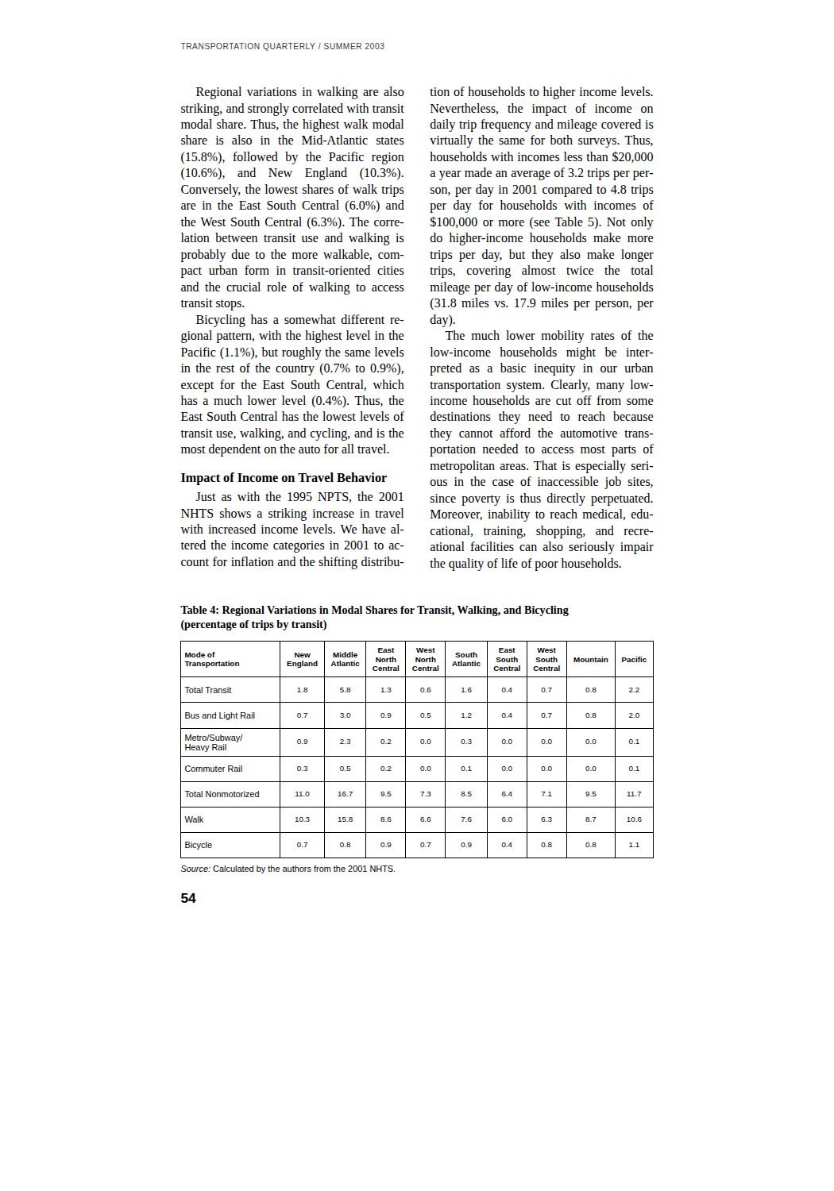Transportation Quarterly / Summer 2003
Regional variations in walking are also striking, and strongly correlated with transit modal share. Thus, the highest walk modal share is also in the Mid-Atlantic states (15.8%), followed by the Pacific region (10.6%), and New England (10.3%). Conversely, the lowest shares of walk trips are in the East South Central (6.0%) and the West South Central (6.3%). The correlation between transit use and walking is probably due to the more walkable, compact urban form in transit-oriented cities and the crucial role of walking to access transit stops.
Bicycling has a somewhat different regional pattern, with the highest level in the Pacific (1.1%), but roughly the same levels in the rest of the country (0.7% to 0.9%), except for the East South Central, which has a much lower level (0.4%). Thus, the East South Central has the lowest levels of transit use, walking, and cycling, and is the most dependent on the auto for all travel.
Impact of Income on Travel Behavior
Just as with the 1995 NPTS, the 2001 NHTS shows a striking increase in travel with increased income levels. We have altered the income categories in 2001 to account for inflation and the shifting distribution of households to higher income levels. Nevertheless, the impact of income on daily trip frequency and mileage covered is virtually the same for both surveys. Thus, households with incomes less than $20,000 a year made an average of 3.2 trips per person, per day in 2001 compared to 4.8 trips per day for households with incomes of $100,000 or more (see Table 5). Not only do higher-income households make more trips per day, but they also make longer trips, covering almost twice the total mileage per day of low-income households (31.8 miles vs. 17.9 miles per person, per day).
The much lower mobility rates of the low-income households might be interpreted as a basic inequity in our urban transportation system. Clearly, many low-income households are cut off from some destinations they need to reach because they cannot afford the automotive transportation needed to access most parts of metropolitan areas. That is especially serious in the case of inaccessible job sites, since poverty is thus directly perpetuated. Moreover, inability to reach medical, educational, training, shopping, and recreational facilities can also seriously impair the quality of life of poor households.
Table 4: Regional Variations in Modal Shares for Transit, Walking, and Bicycling
(percentage of trips by transit)
| Mode of Transportation | New England | Middle Atlantic | East North Central | West North Central | South Atlantic | East South Central | West South Central | Mountain | Pacific |
| --- | --- | --- | --- | --- | --- | --- | --- | --- | --- |
| Total Transit | 1.8 | 5.8 | 1.3 | 0.6 | 1.6 | 0.4 | 0.7 | 0.8 | 2.2 |
| Bus and Light Rail | 0.7 | 3.0 | 0.9 | 0.5 | 1.2 | 0.4 | 0.7 | 0.8 | 2.0 |
| Metro/Subway/ Heavy Rail | 0.9 | 2.3 | 0.2 | 0.0 | 0.3 | 0.0 | 0.0 | 0.0 | 0.1 |
| Commuter Rail | 0.3 | 0.5 | 0.2 | 0.0 | 0.1 | 0.0 | 0.0 | 0.0 | 0.1 |
| Total Nonmotorized | 11.0 | 16.7 | 9.5 | 7.3 | 8.5 | 6.4 | 7.1 | 9.5 | 11.7 |
| Walk | 10.3 | 15.8 | 8.6 | 6.6 | 7.6 | 6.0 | 6.3 | 8.7 | 10.6 |
| Bicycle | 0.7 | 0.8 | 0.9 | 0.7 | 0.9 | 0.4 | 0.8 | 0.8 | 1.1 |
Source: Calculated by the authors from the 2001 NHTS.
54